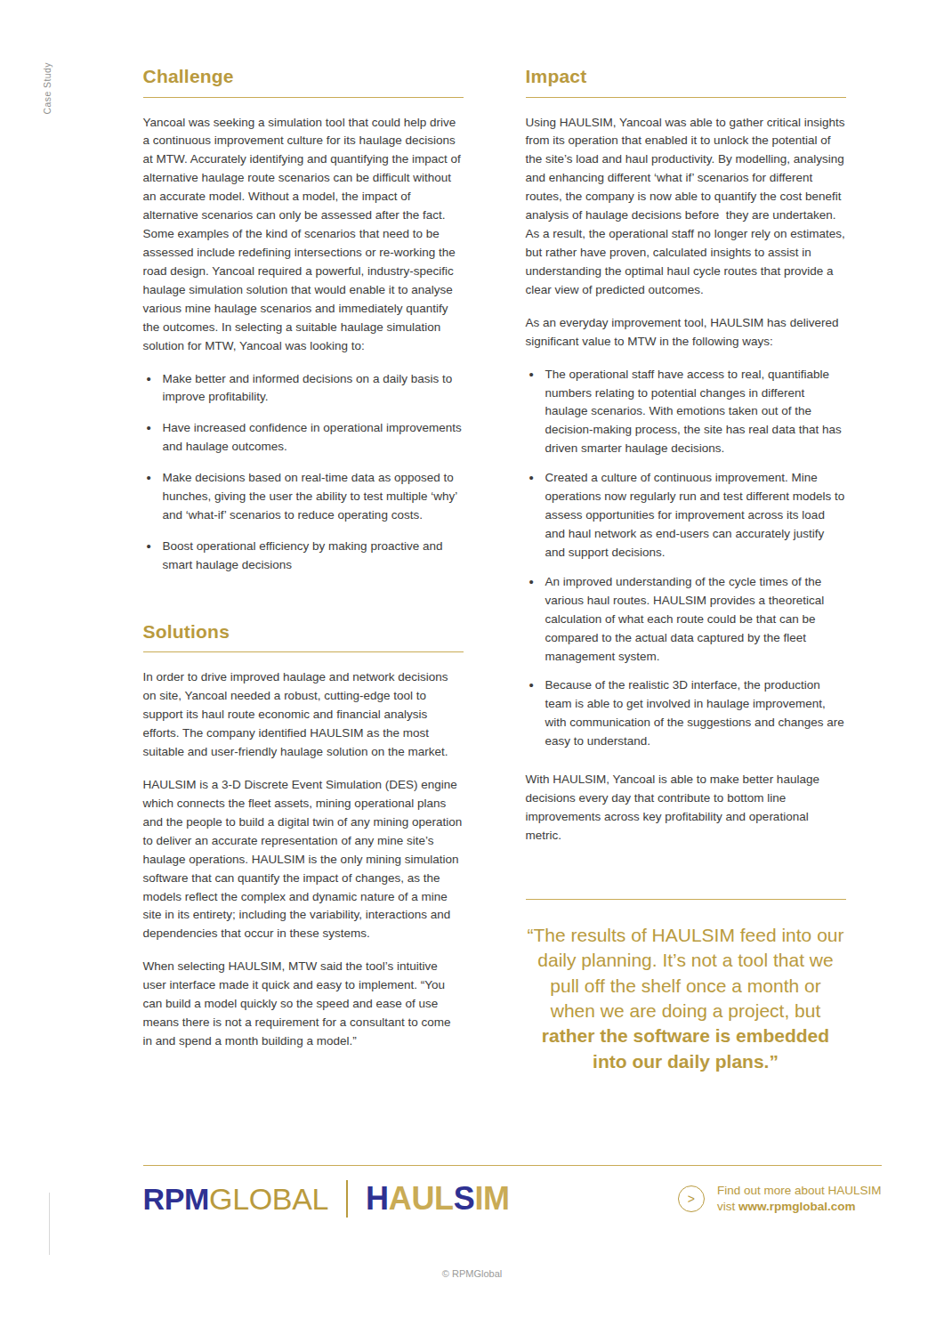Case Study
Challenge
Yancoal was seeking a simulation tool that could help drive a continuous improvement culture for its haulage decisions at MTW. Accurately identifying and quantifying the impact of alternative haulage route scenarios can be difficult without an accurate model. Without a model, the impact of alternative scenarios can only be assessed after the fact. Some examples of the kind of scenarios that need to be assessed include redefining intersections or re-working the road design. Yancoal required a powerful, industry-specific haulage simulation solution that would enable it to analyse various mine haulage scenarios and immediately quantify the outcomes. In selecting a suitable haulage simulation solution for MTW, Yancoal was looking to:
Make better and informed decisions on a daily basis to improve profitability.
Have increased confidence in operational improvements and haulage outcomes.
Make decisions based on real-time data as opposed to hunches, giving the user the ability to test multiple ‘why’ and ‘what-if’ scenarios to reduce operating costs.
Boost operational efficiency by making proactive and smart haulage decisions
Solutions
In order to drive improved haulage and network decisions on site, Yancoal needed a robust, cutting-edge tool to support its haul route economic and financial analysis efforts. The company identified HAULSIM as the most suitable and user-friendly haulage solution on the market.
HAULSIM is a 3-D Discrete Event Simulation (DES) engine which connects the fleet assets, mining operational plans and the people to build a digital twin of any mining operation to deliver an accurate representation of any mine site’s haulage operations. HAULSIM is the only mining simulation software that can quantify the impact of changes, as the models reflect the complex and dynamic nature of a mine site in its entirety; including the variability, interactions and dependencies that occur in these systems.
When selecting HAULSIM, MTW said the tool’s intuitive user interface made it quick and easy to implement. “You can build a model quickly so the speed and ease of use means there is not a requirement for a consultant to come in and spend a month building a model.”
Impact
Using HAULSIM, Yancoal was able to gather critical insights from its operation that enabled it to unlock the potential of the site’s load and haul productivity. By modelling, analysing and enhancing different ‘what if’ scenarios for different routes, the company is now able to quantify the cost benefit analysis of haulage decisions before they are undertaken. As a result, the operational staff no longer rely on estimates, but rather have proven, calculated insights to assist in understanding the optimal haul cycle routes that provide a clear view of predicted outcomes.
As an everyday improvement tool, HAULSIM has delivered significant value to MTW in the following ways:
The operational staff have access to real, quantifiable numbers relating to potential changes in different haulage scenarios. With emotions taken out of the decision-making process, the site has real data that has driven smarter haulage decisions.
Created a culture of continuous improvement. Mine operations now regularly run and test different models to assess opportunities for improvement across its load and haul network as end-users can accurately justify and support decisions.
An improved understanding of the cycle times of the various haul routes. HAULSIM provides a theoretical calculation of what each route could be that can be compared to the actual data captured by the fleet management system.
Because of the realistic 3D interface, the production team is able to get involved in haulage improvement, with communication of the suggestions and changes are easy to understand.
With HAULSIM, Yancoal is able to make better haulage decisions every day that contribute to bottom line improvements across key profitability and operational metric.
“The results of HAULSIM feed into our daily planning. It’s not a tool that we pull off the shelf once a month or when we are doing a project, but rather the software is embedded into our daily plans.”
RPM GLOBAL HAUL SIM
>
Find out more about HAULSIM
vist www.rpmglobal.com
© RPMGlobal